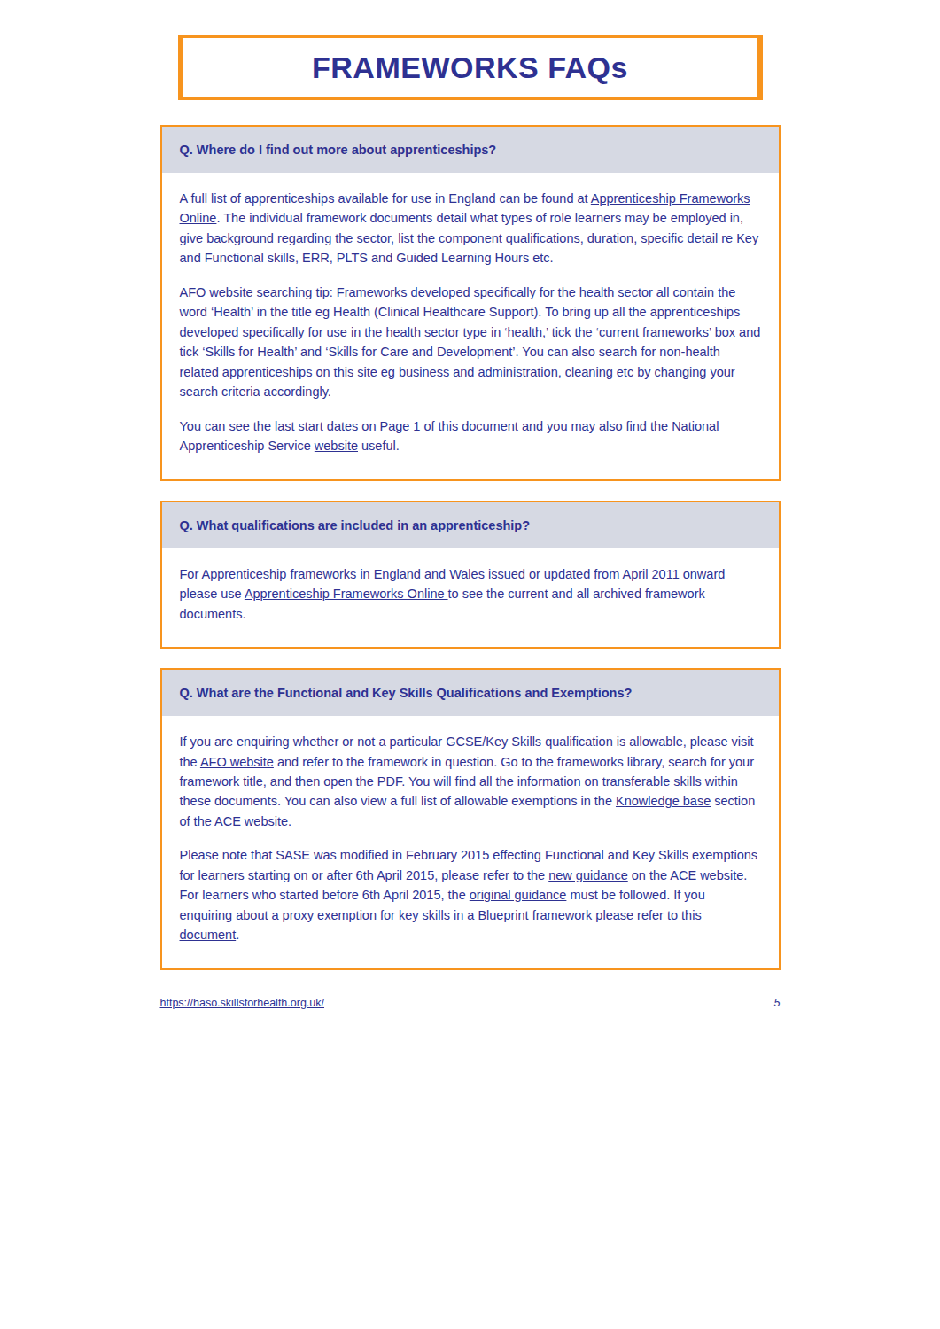FRAMEWORKS FAQs
Q. Where do I find out more about apprenticeships?
A full list of apprenticeships available for use in England can be found at Apprenticeship Frameworks Online. The individual framework documents detail what types of role learners may be employed in, give background regarding the sector, list the component qualifications, duration, specific detail re Key and Functional skills, ERR, PLTS and Guided Learning Hours etc.
AFO website searching tip: Frameworks developed specifically for the health sector all contain the word ‘Health’ in the title eg Health (Clinical Healthcare Support). To bring up all the apprenticeships developed specifically for use in the health sector type in ‘health,’ tick the ‘current frameworks’ box and tick ‘Skills for Health’ and ‘Skills for Care and Development’. You can also search for non-health related apprenticeships on this site eg business and administration, cleaning etc by changing your search criteria accordingly.
You can see the last start dates on Page 1 of this document and you may also find the National Apprenticeship Service website useful.
Q. What qualifications are included in an apprenticeship?
For Apprenticeship frameworks in England and Wales issued or updated from April 2011 onward please use Apprenticeship Frameworks Online to see the current and all archived framework documents.
Q. What are the Functional and Key Skills Qualifications and Exemptions?
If you are enquiring whether or not a particular GCSE/Key Skills qualification is allowable, please visit the AFO website and refer to the framework in question. Go to the frameworks library, search for your framework title, and then open the PDF. You will find all the information on transferable skills within these documents. You can also view a full list of allowable exemptions in the Knowledge base section of the ACE website.
Please note that SASE was modified in February 2015 effecting Functional and Key Skills exemptions for learners starting on or after 6th April 2015, please refer to the new guidance on the ACE website. For learners who started before 6th April 2015, the original guidance must be followed. If you enquiring about a proxy exemption for key skills in a Blueprint framework please refer to this document.
https://haso.skillsforhealth.org.uk/ 5